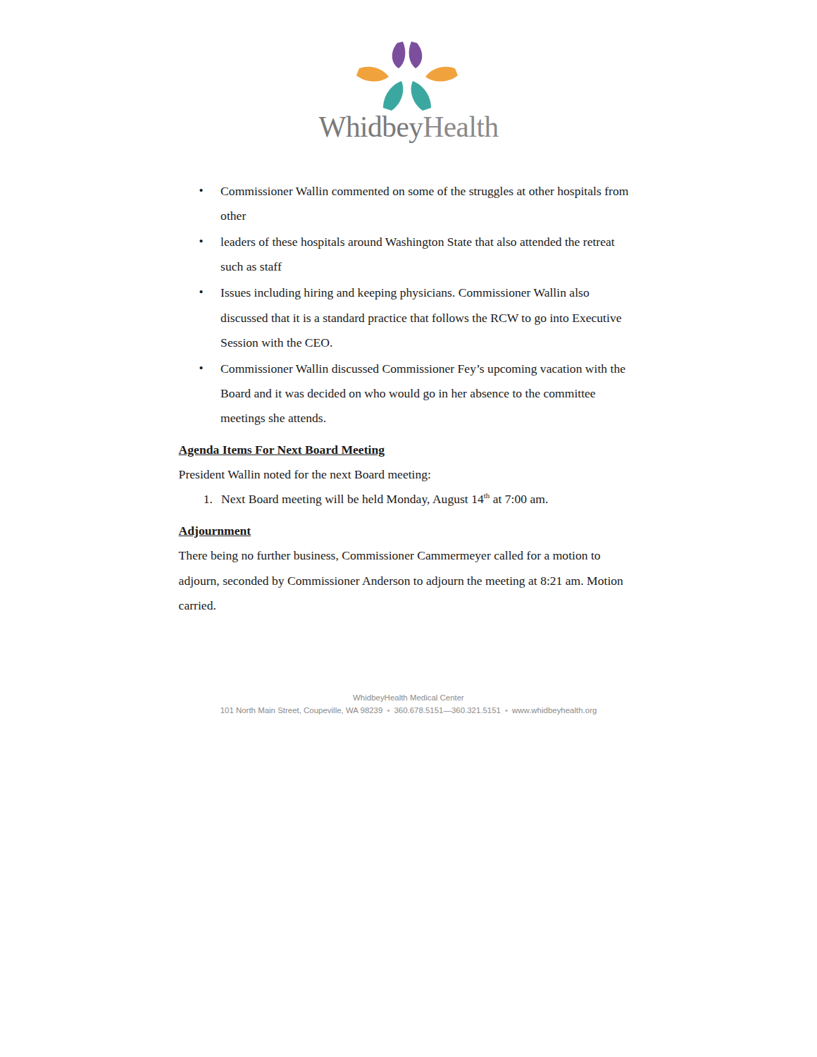Whidbey Health
Commissioner Wallin commented on some of the struggles at other hospitals from other
leaders of these hospitals around Washington State that also attended the retreat such as staff
Issues including hiring and keeping physicians. Commissioner Wallin also discussed that it is a standard practice that follows the RCW to go into Executive Session with the CEO.
Commissioner Wallin discussed Commissioner Fey’s upcoming vacation with the Board and it was decided on who would go in her absence to the committee meetings she attends.
Agenda Items For Next Board Meeting
President Wallin noted for the next Board meeting:
Next Board meeting will be held Monday, August 14th at 7:00 am.
Adjournment
There being no further business, Commissioner Cammermeyer called for a motion to adjourn, seconded by Commissioner Anderson to adjourn the meeting at 8:21 am. Motion carried.
WhidbeyHealth Medical Center
101 North Main Street, Coupeville, WA 98239•360.678.5151—360.321.5151•www.whidbeyhealth.org